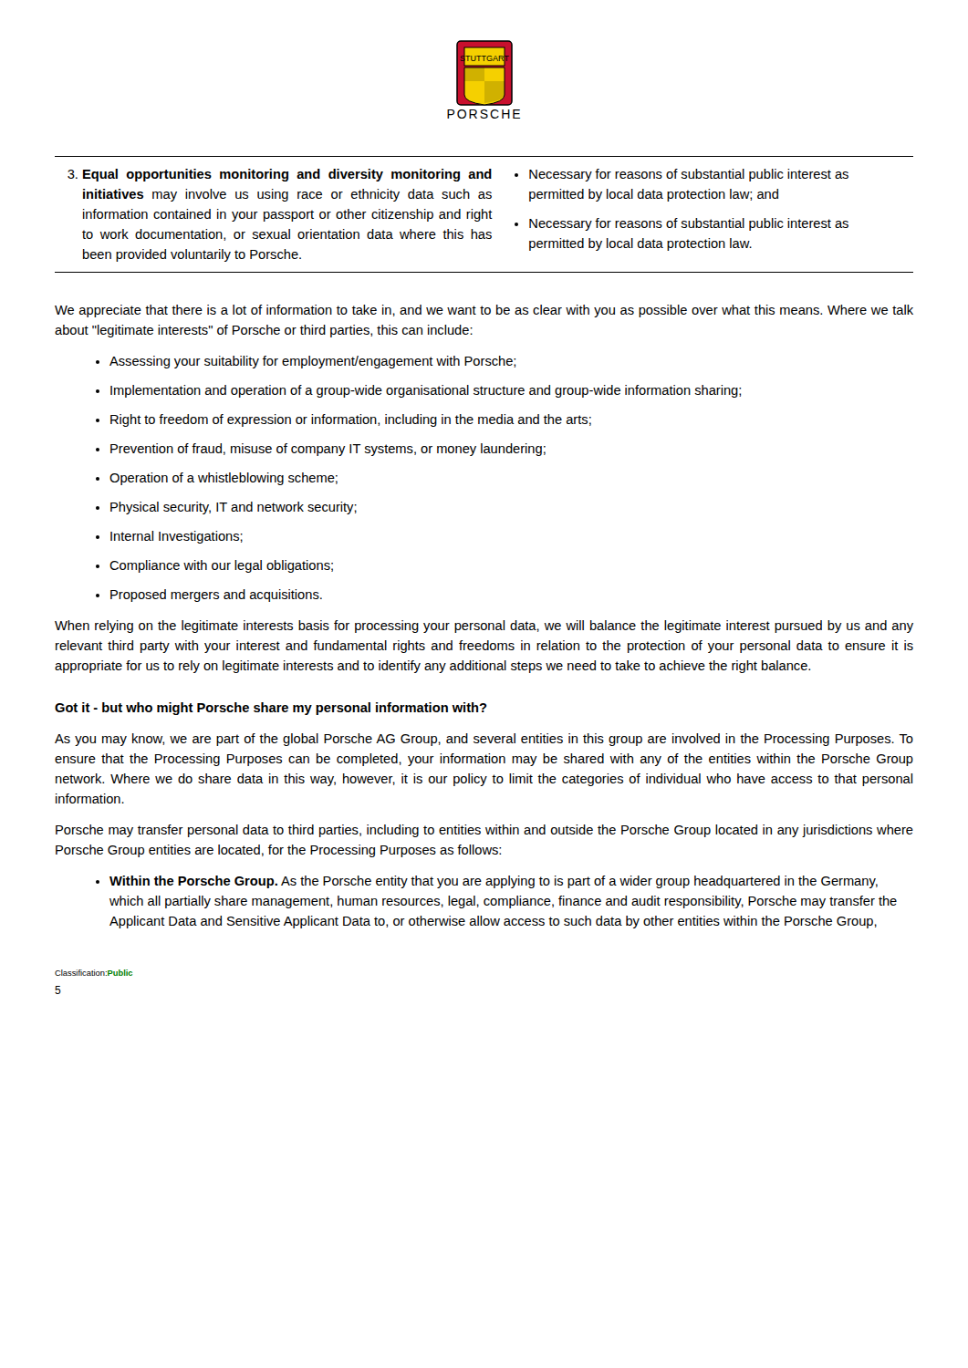STUTTGART PORSCHE
| Equal opportunities monitoring and diversity monitoring and initiatives may involve us using race or ethnicity data such as information contained in your passport or other citizenship and right to work documentation, or sexual orientation data where this has been provided voluntarily to Porsche. | Necessary for reasons of substantial public interest as permitted by local data protection law; and Necessary for reasons of substantial public interest as permitted by local data protection law. |
We appreciate that there is a lot of information to take in, and we want to be as clear with you as possible over what this means. Where we talk about "legitimate interests" of Porsche or third parties, this can include:
Assessing your suitability for employment/engagement with Porsche;
Implementation and operation of a group-wide organisational structure and group-wide information sharing;
Right to freedom of expression or information, including in the media and the arts;
Prevention of fraud, misuse of company IT systems, or money laundering;
Operation of a whistleblowing scheme;
Physical security, IT and network security;
Internal Investigations;
Compliance with our legal obligations;
Proposed mergers and acquisitions.
When relying on the legitimate interests basis for processing your personal data, we will balance the legitimate interest pursued by us and any relevant third party with your interest and fundamental rights and freedoms in relation to the protection of your personal data to ensure it is appropriate for us to rely on legitimate interests and to identify any additional steps we need to take to achieve the right balance.
Got it - but who might Porsche share my personal information with?
As you may know, we are part of the global Porsche AG Group, and several entities in this group are involved in the Processing Purposes. To ensure that the Processing Purposes can be completed, your information may be shared with any of the entities within the Porsche Group network. Where we do share data in this way, however, it is our policy to limit the categories of individual who have access to that personal information.
Porsche may transfer personal data to third parties, including to entities within and outside the Porsche Group located in any jurisdictions where Porsche Group entities are located, for the Processing Purposes as follows:
Within the Porsche Group. As the Porsche entity that you are applying to is part of a wider group headquartered in the Germany, which all partially share management, human resources, legal, compliance, finance and audit responsibility, Porsche may transfer the Applicant Data and Sensitive Applicant Data to, or otherwise allow access to such data by other entities within the Porsche Group,
Classification: Public
5